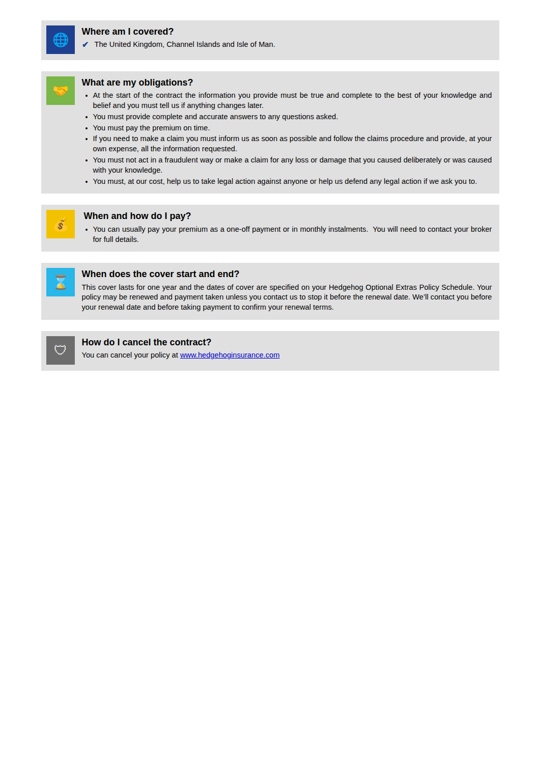🌐
Where am I covered?
✔ The United Kingdom, Channel Islands and Isle of Man.
🤝
What are my obligations?
At the start of the contract the information you provide must be true and complete to the best of your knowledge and belief and you must tell us if anything changes later.
You must provide complete and accurate answers to any questions asked.
You must pay the premium on time.
If you need to make a claim you must inform us as soon as possible and follow the claims procedure and provide, at your own expense, all the information requested.
You must not act in a fraudulent way or make a claim for any loss or damage that you caused deliberately or was caused with your knowledge.
You must, at our cost, help us to take legal action against anyone or help us defend any legal action if we ask you to.
💰
When and how do I pay?
You can usually pay your premium as a one-off payment or in monthly instalments. You will need to contact your broker for full details.
⌛
When does the cover start and end?
This cover lasts for one year and the dates of cover are specified on your Hedgehog Optional Extras Policy Schedule. Your policy may be renewed and payment taken unless you contact us to stop it before the renewal date. We’ll contact you before your renewal date and before taking payment to confirm your renewal terms.
🛡
How do I cancel the contract?
You can cancel your policy at www.hedgehoginsurance.com